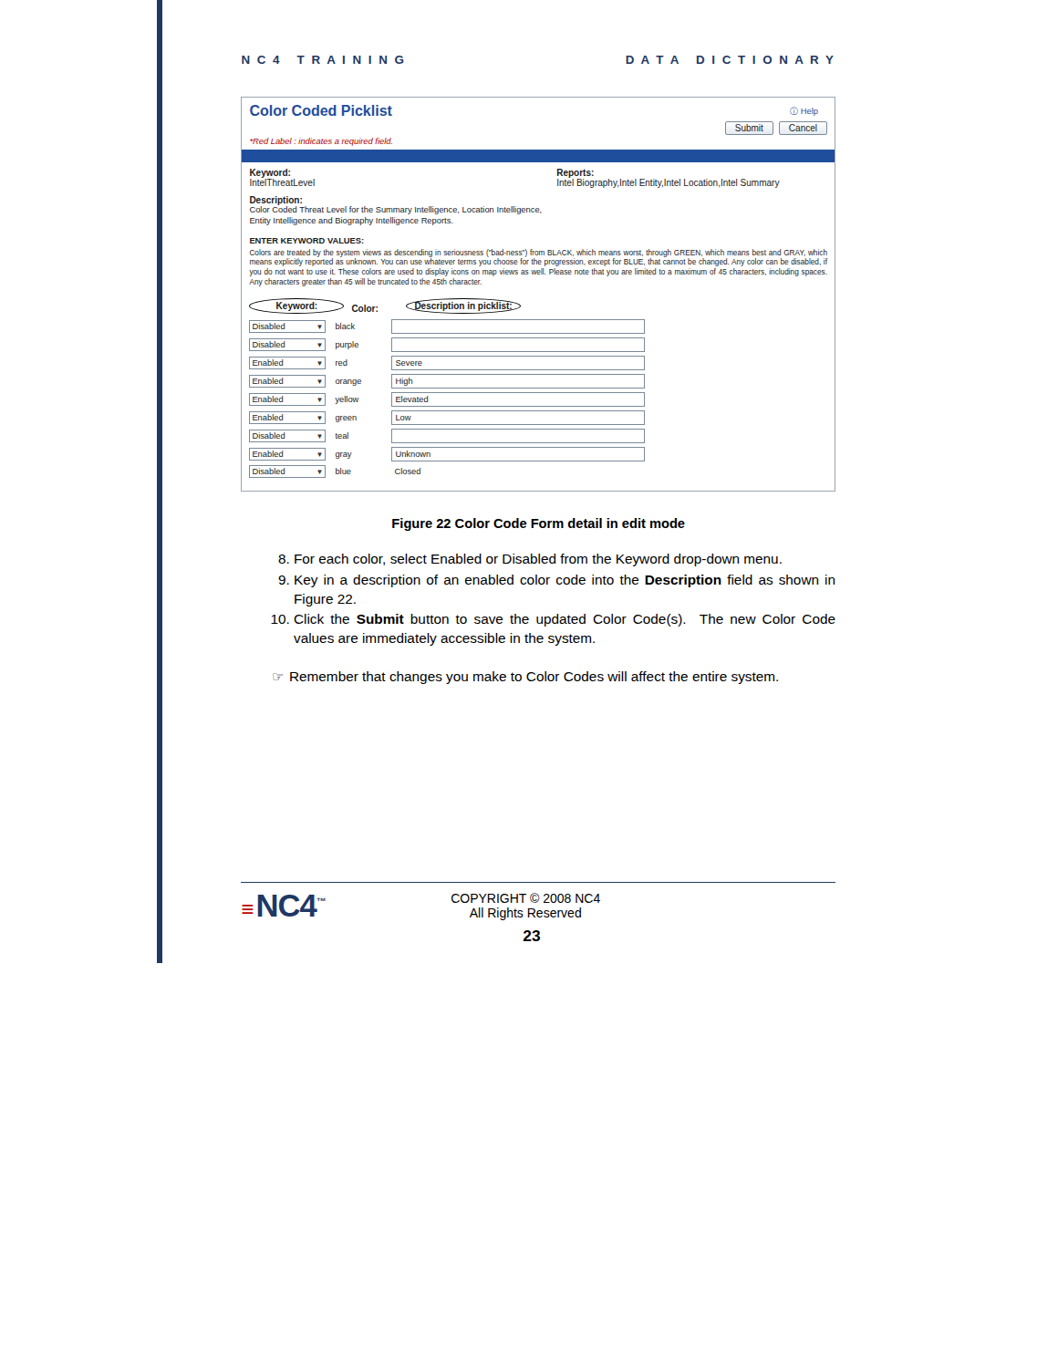N C 4 T R A I N I N G
D A T A D I C T I O N A R Y
Color Coded Picklist
ⓘ Help
Submit
Cancel
*Red Label : indicates a required field.
Keyword:
IntelThreatLevel
Reports:
Intel Biography,Intel Entity,Intel Location,Intel Summary
Description:
Color Coded Threat Level for the Summary Intelligence, Location Intelligence,
Entity Intelligence and Biography Intelligence Reports.
ENTER KEYWORD VALUES:
Colors are treated by the system views as descending in seriousness ("bad-ness") from BLACK, which means worst, through GREEN, which means best and GRAY, which means explicitly reported as unknown. You can use whatever terms you choose for the progression, except for BLUE, that cannot be changed. Any color can be disabled, if you do not want to use it. These colors are used to display icons on map views as well. Please note that you are limited to a maximum of 45 characters, including spaces. Any characters greater than 45 will be truncated to the 45th character.
Keyword:
Color:
Description in picklist:
Disabled▼
black
Disabled▼
purple
Enabled▼
red
Severe
Enabled▼
orange
High
Enabled▼
yellow
Elevated
Enabled▼
green
Low
Disabled▼
teal
Enabled▼
gray
Unknown
Disabled▼
blue
Closed
Figure 22 Color Code Form detail in edit mode
For each color, select Enabled or Disabled from the Keyword drop-down menu.
Key in a description of an enabled color code into the Description field as shown in Figure 22.
Click the Submit button to save the updated Color Code(s). The new Color Code values are immediately accessible in the system.
☞Remember that changes you make to Color Codes will affect the entire system.
≡NC4™
COPYRIGHT © 2008 NC4
All Rights Reserved
23